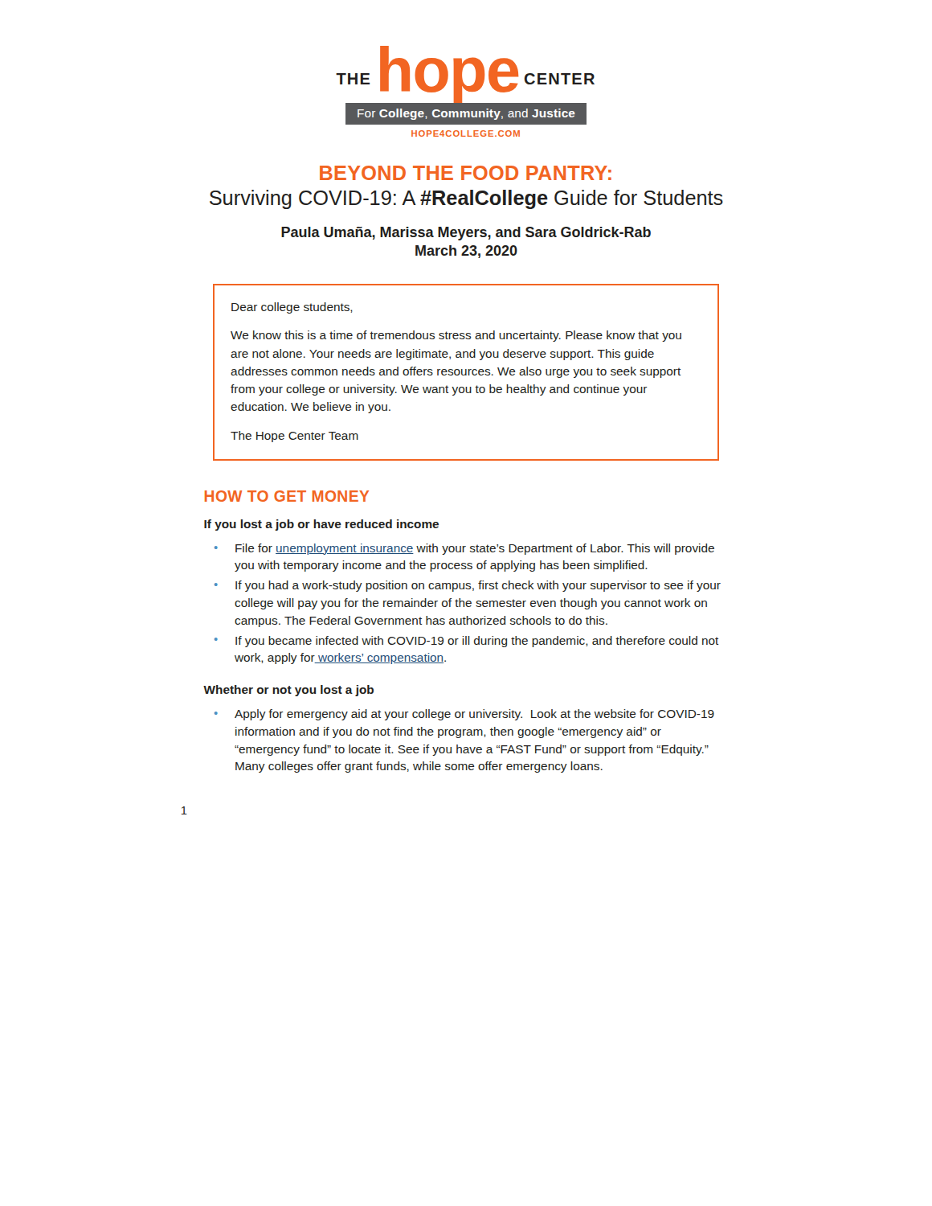THE hope CENTER
For College, Community, and Justice
HOPE4COLLEGE.COM
Beyond the Food Pantry:
Surviving COVID-19: A #RealCollege Guide for Students
Paula Umaña, Marissa Meyers, and Sara Goldrick-Rab
March 23, 2020
Dear college students,
We know this is a time of tremendous stress and uncertainty. Please know that you are not alone. Your needs are legitimate, and you deserve support. This guide addresses common needs and offers resources. We also urge you to seek support from your college or university. We want you to be healthy and continue your education. We believe in you.
The Hope Center Team
How to Get Money
If you lost a job or have reduced income
File for unemployment insurance with your state’s Department of Labor. This will provide you with temporary income and the process of applying has been simplified.
If you had a work-study position on campus, first check with your supervisor to see if your college will pay you for the remainder of the semester even though you cannot work on campus. The Federal Government has authorized schools to do this.
If you became infected with COVID-19 or ill during the pandemic, and therefore could not work, apply for workers’ compensation.
Whether or not you lost a job
Apply for emergency aid at your college or university. Look at the website for COVID-19 information and if you do not find the program, then google “emergency aid” or “emergency fund” to locate it. See if you have a “FAST Fund” or support from “Edquity.” Many colleges offer grant funds, while some offer emergency loans.
1